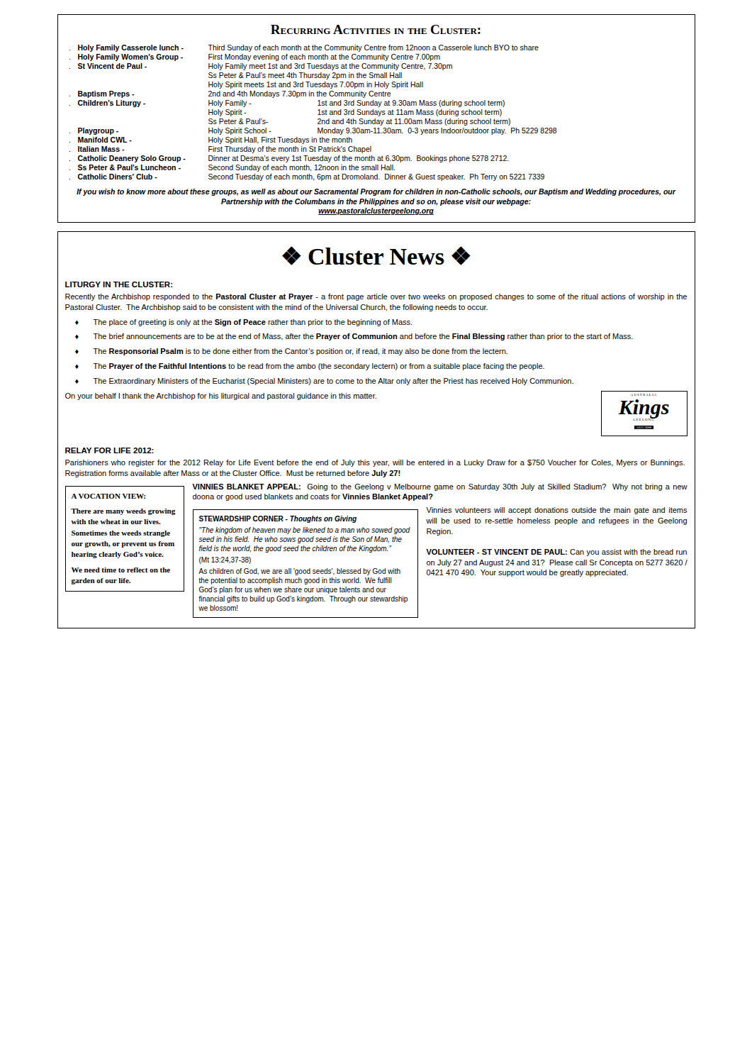Recurring Activities in the Cluster:
| . | Holy Family Casserole lunch - | Third Sunday of each month at the Community Centre from 12noon a Casserole lunch BYO to share |
| . | Holy Family Women’s Group - | First Monday evening of each month at the Community Centre 7.00pm |
| . | St Vincent de Paul - | Holy Family meet 1st and 3rd Tuesdays at the Community Centre, 7.30pm |
| | | Ss Peter & Paul’s meet 4th Thursday 2pm in the Small Hall |
| | | Holy Spirit meets 1st and 3rd Tuesdays 7.00pm in Holy Spirit Hall |
| . | Baptism Preps - | 2nd and 4th Mondays 7.30pm in the Community Centre |
| . | Children’s Liturgy - | Holy Family - | 1st and 3rd Sunday at 9.30am Mass (during school term) |
| | | Holy Spirit - | 1st and 3rd Sundays at 11am Mass (during school term) |
| | | Ss Peter & Paul’s- | 2nd and 4th Sunday at 11.00am Mass (during school term) |
| . | Playgroup - | Holy Spirit School - | Monday 9.30am-11.30am. 0-3 years Indoor/outdoor play. Ph 5229 8298 |
| . | Manifold CWL - | Holy Spirit Hall, First Tuesdays in the month |
| . | Italian Mass - | First Thursday of the month in St Patrick's Chapel |
| . | Catholic Deanery Solo Group - | Dinner at Desma’s every 1st Tuesday of the month at 6.30pm. Bookings phone 5278 2712. |
| . | Ss Peter & Paul's Luncheon - | Second Sunday of each month, 12noon in the small Hall. |
| . | Catholic Diners' Club - | Second Tuesday of each month, 6pm at Dromoland. Dinner & Guest speaker. Ph Terry on 5221 7339 |
If you wish to know more about these groups, as well as about our Sacramental Program for children in non-Catholic schools, our Baptism and Wedding procedures, our Partnership with the Columbans in the Philippines and so on, please visit our webpage:
www.pastoralclustergeelong.org
❖ Cluster News ❖
LITURGY IN THE CLUSTER:
Recently the Archbishop responded to the Pastoral Cluster at Prayer - a front page article over two weeks on proposed changes to some of the ritual actions of worship in the Pastoral Cluster. The Archbishop said to be consistent with the mind of the Universal Church, the following needs to occur.
The place of greeting is only at the Sign of Peace rather than prior to the beginning of Mass.
The brief announcements are to be at the end of Mass, after the Prayer of Communion and before the Final Blessing rather than prior to the start of Mass.
The Responsorial Psalm is to be done either from the Cantor’s position or, if read, it may also be done from the lectern.
The Prayer of the Faithful Intentions to be read from the ambo (the secondary lectern) or from a suitable place facing the people.
The Extraordinary Ministers of the Eucharist (Special Ministers) are to come to the Altar only after the Priest has received Holy Communion.
AUSTRALIA
Kings
GEELONG
5223 3688
On your behalf I thank the Archbishop for his liturgical and pastoral guidance in this matter.
RELAY FOR LIFE 2012:
Parishioners who register for the 2012 Relay for Life Event before the end of July this year, will be entered in a Lucky Draw for a $750 Voucher for Coles, Myers or Bunnings. Registration forms available after Mass or at the Cluster Office. Must be returned before July 27!
A VOCATION VIEW:
There are many weeds growing with the wheat in our lives. Sometimes the weeds strangle our growth, or prevent us from hearing clearly God’s voice.
We need time to reflect on the garden of our life.
VINNIES BLANKET APPEAL: Going to the Geelong v Melbourne game on Saturday 30th July at Skilled Stadium? Why not bring a new doona or good used blankets and coats for Vinnies Blanket Appeal?
STEWARDSHIP CORNER - Thoughts on Giving
"The kingdom of heaven may be likened to a man who sowed good seed in his field. He who sows good seed is the Son of Man, the field is the world, the good seed the children of the Kingdom.”
(Mt 13:24,37-38)
As children of God, we are all 'good seeds', blessed by God with the potential to accomplish much good in this world. We fulfill God’s plan for us when we share our unique talents and our financial gifts to build up God’s kingdom. Through our stewardship we blossom!
Vinnies volunteers will accept donations outside the main gate and items will be used to re-settle homeless people and refugees in the Geelong Region.
VOLUNTEER - ST VINCENT DE PAUL: Can you assist with the bread run on July 27 and August 24 and 31? Please call Sr Concepta on 5277 3620 / 0421 470 490. Your support would be greatly appreciated.